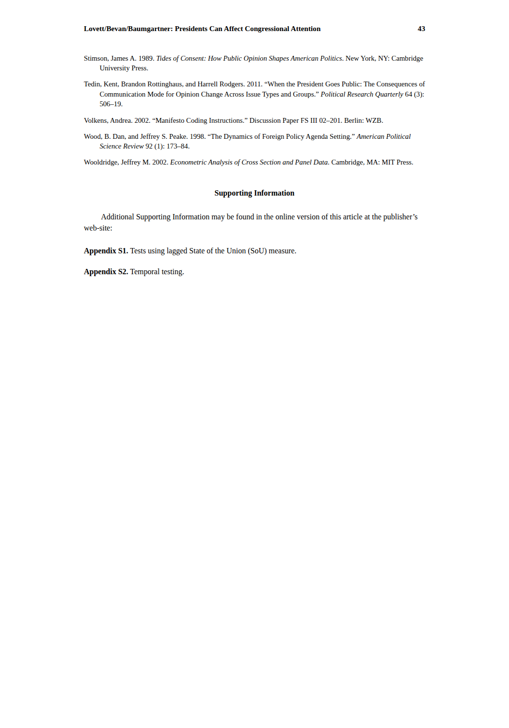Lovett/Bevan/Baumgartner: Presidents Can Affect Congressional Attention 43
Stimson, James A. 1989. Tides of Consent: How Public Opinion Shapes American Politics. New York, NY: Cambridge University Press.
Tedin, Kent, Brandon Rottinghaus, and Harrell Rodgers. 2011. “When the President Goes Public: The Consequences of Communication Mode for Opinion Change Across Issue Types and Groups.” Political Research Quarterly 64 (3): 506–19.
Volkens, Andrea. 2002. “Manifesto Coding Instructions.” Discussion Paper FS III 02–201. Berlin: WZB.
Wood, B. Dan, and Jeffrey S. Peake. 1998. “The Dynamics of Foreign Policy Agenda Setting.” American Political Science Review 92 (1): 173–84.
Wooldridge, Jeffrey M. 2002. Econometric Analysis of Cross Section and Panel Data. Cambridge, MA: MIT Press.
Supporting Information
Additional Supporting Information may be found in the online version of this article at the publisher’s web-site:
Appendix S1. Tests using lagged State of the Union (SoU) measure.
Appendix S2. Temporal testing.